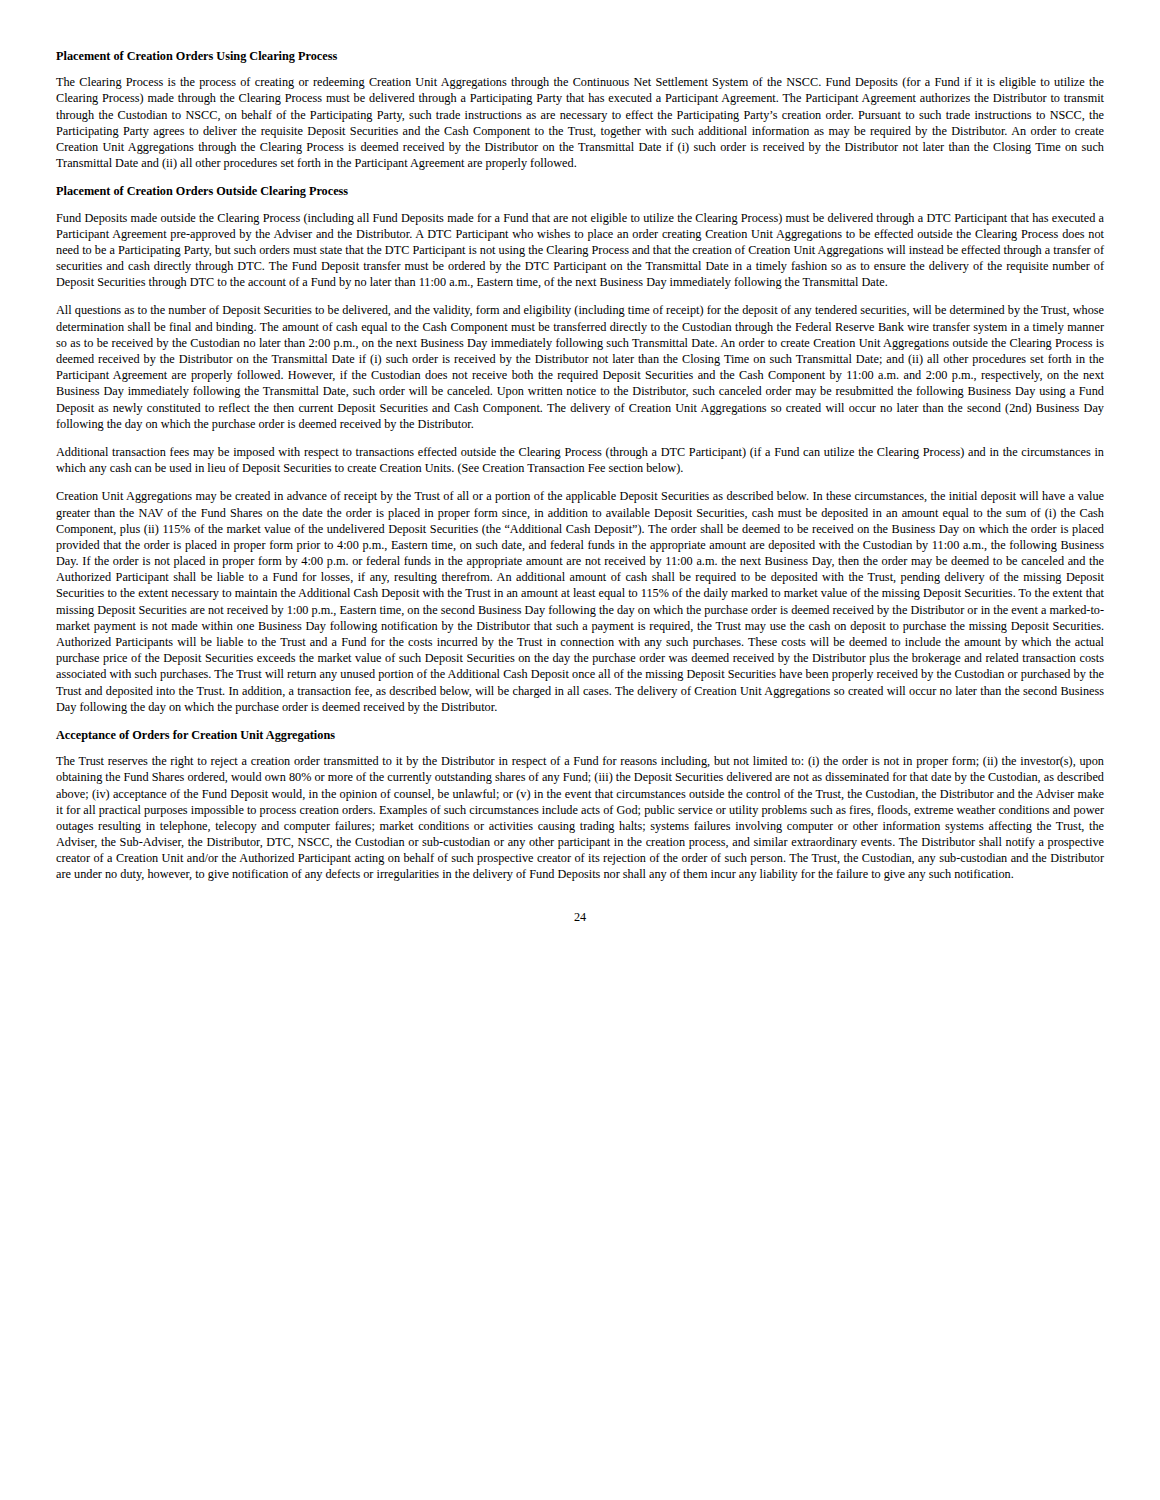Placement of Creation Orders Using Clearing Process
The Clearing Process is the process of creating or redeeming Creation Unit Aggregations through the Continuous Net Settlement System of the NSCC. Fund Deposits (for a Fund if it is eligible to utilize the Clearing Process) made through the Clearing Process must be delivered through a Participating Party that has executed a Participant Agreement. The Participant Agreement authorizes the Distributor to transmit through the Custodian to NSCC, on behalf of the Participating Party, such trade instructions as are necessary to effect the Participating Party’s creation order. Pursuant to such trade instructions to NSCC, the Participating Party agrees to deliver the requisite Deposit Securities and the Cash Component to the Trust, together with such additional information as may be required by the Distributor. An order to create Creation Unit Aggregations through the Clearing Process is deemed received by the Distributor on the Transmittal Date if (i) such order is received by the Distributor not later than the Closing Time on such Transmittal Date and (ii) all other procedures set forth in the Participant Agreement are properly followed.
Placement of Creation Orders Outside Clearing Process
Fund Deposits made outside the Clearing Process (including all Fund Deposits made for a Fund that are not eligible to utilize the Clearing Process) must be delivered through a DTC Participant that has executed a Participant Agreement pre-approved by the Adviser and the Distributor. A DTC Participant who wishes to place an order creating Creation Unit Aggregations to be effected outside the Clearing Process does not need to be a Participating Party, but such orders must state that the DTC Participant is not using the Clearing Process and that the creation of Creation Unit Aggregations will instead be effected through a transfer of securities and cash directly through DTC. The Fund Deposit transfer must be ordered by the DTC Participant on the Transmittal Date in a timely fashion so as to ensure the delivery of the requisite number of Deposit Securities through DTC to the account of a Fund by no later than 11:00 a.m., Eastern time, of the next Business Day immediately following the Transmittal Date.
All questions as to the number of Deposit Securities to be delivered, and the validity, form and eligibility (including time of receipt) for the deposit of any tendered securities, will be determined by the Trust, whose determination shall be final and binding. The amount of cash equal to the Cash Component must be transferred directly to the Custodian through the Federal Reserve Bank wire transfer system in a timely manner so as to be received by the Custodian no later than 2:00 p.m., on the next Business Day immediately following such Transmittal Date. An order to create Creation Unit Aggregations outside the Clearing Process is deemed received by the Distributor on the Transmittal Date if (i) such order is received by the Distributor not later than the Closing Time on such Transmittal Date; and (ii) all other procedures set forth in the Participant Agreement are properly followed. However, if the Custodian does not receive both the required Deposit Securities and the Cash Component by 11:00 a.m. and 2:00 p.m., respectively, on the next Business Day immediately following the Transmittal Date, such order will be canceled. Upon written notice to the Distributor, such canceled order may be resubmitted the following Business Day using a Fund Deposit as newly constituted to reflect the then current Deposit Securities and Cash Component. The delivery of Creation Unit Aggregations so created will occur no later than the second (2nd) Business Day following the day on which the purchase order is deemed received by the Distributor.
Additional transaction fees may be imposed with respect to transactions effected outside the Clearing Process (through a DTC Participant) (if a Fund can utilize the Clearing Process) and in the circumstances in which any cash can be used in lieu of Deposit Securities to create Creation Units. (See Creation Transaction Fee section below).
Creation Unit Aggregations may be created in advance of receipt by the Trust of all or a portion of the applicable Deposit Securities as described below. In these circumstances, the initial deposit will have a value greater than the NAV of the Fund Shares on the date the order is placed in proper form since, in addition to available Deposit Securities, cash must be deposited in an amount equal to the sum of (i) the Cash Component, plus (ii) 115% of the market value of the undelivered Deposit Securities (the “Additional Cash Deposit”). The order shall be deemed to be received on the Business Day on which the order is placed provided that the order is placed in proper form prior to 4:00 p.m., Eastern time, on such date, and federal funds in the appropriate amount are deposited with the Custodian by 11:00 a.m., the following Business Day. If the order is not placed in proper form by 4:00 p.m. or federal funds in the appropriate amount are not received by 11:00 a.m. the next Business Day, then the order may be deemed to be canceled and the Authorized Participant shall be liable to a Fund for losses, if any, resulting therefrom. An additional amount of cash shall be required to be deposited with the Trust, pending delivery of the missing Deposit Securities to the extent necessary to maintain the Additional Cash Deposit with the Trust in an amount at least equal to 115% of the daily marked to market value of the missing Deposit Securities. To the extent that missing Deposit Securities are not received by 1:00 p.m., Eastern time, on the second Business Day following the day on which the purchase order is deemed received by the Distributor or in the event a marked-to-market payment is not made within one Business Day following notification by the Distributor that such a payment is required, the Trust may use the cash on deposit to purchase the missing Deposit Securities. Authorized Participants will be liable to the Trust and a Fund for the costs incurred by the Trust in connection with any such purchases. These costs will be deemed to include the amount by which the actual purchase price of the Deposit Securities exceeds the market value of such Deposit Securities on the day the purchase order was deemed received by the Distributor plus the brokerage and related transaction costs associated with such purchases. The Trust will return any unused portion of the Additional Cash Deposit once all of the missing Deposit Securities have been properly received by the Custodian or purchased by the Trust and deposited into the Trust. In addition, a transaction fee, as described below, will be charged in all cases. The delivery of Creation Unit Aggregations so created will occur no later than the second Business Day following the day on which the purchase order is deemed received by the Distributor.
Acceptance of Orders for Creation Unit Aggregations
The Trust reserves the right to reject a creation order transmitted to it by the Distributor in respect of a Fund for reasons including, but not limited to: (i) the order is not in proper form; (ii) the investor(s), upon obtaining the Fund Shares ordered, would own 80% or more of the currently outstanding shares of any Fund; (iii) the Deposit Securities delivered are not as disseminated for that date by the Custodian, as described above; (iv) acceptance of the Fund Deposit would, in the opinion of counsel, be unlawful; or (v) in the event that circumstances outside the control of the Trust, the Custodian, the Distributor and the Adviser make it for all practical purposes impossible to process creation orders. Examples of such circumstances include acts of God; public service or utility problems such as fires, floods, extreme weather conditions and power outages resulting in telephone, telecopy and computer failures; market conditions or activities causing trading halts; systems failures involving computer or other information systems affecting the Trust, the Adviser, the Sub-Adviser, the Distributor, DTC, NSCC, the Custodian or sub-custodian or any other participant in the creation process, and similar extraordinary events. The Distributor shall notify a prospective creator of a Creation Unit and/or the Authorized Participant acting on behalf of such prospective creator of its rejection of the order of such person. The Trust, the Custodian, any sub-custodian and the Distributor are under no duty, however, to give notification of any defects or irregularities in the delivery of Fund Deposits nor shall any of them incur any liability for the failure to give any such notification.
24